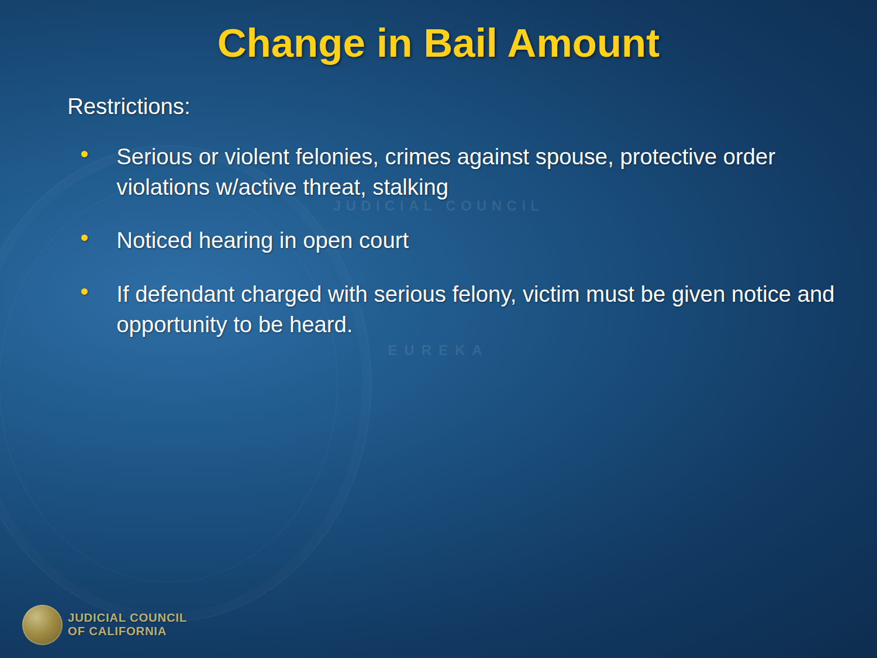JUDICIAL COUNCIL
EUREKA
Change in Bail Amount
Restrictions:
Serious or violent felonies, crimes against spouse, protective order violations w/active threat, stalking
Noticed hearing in open court
If defendant charged with serious felony, victim must be given notice and opportunity to be heard.
JUDICIAL COUNCIL
OF CALIFORNIA